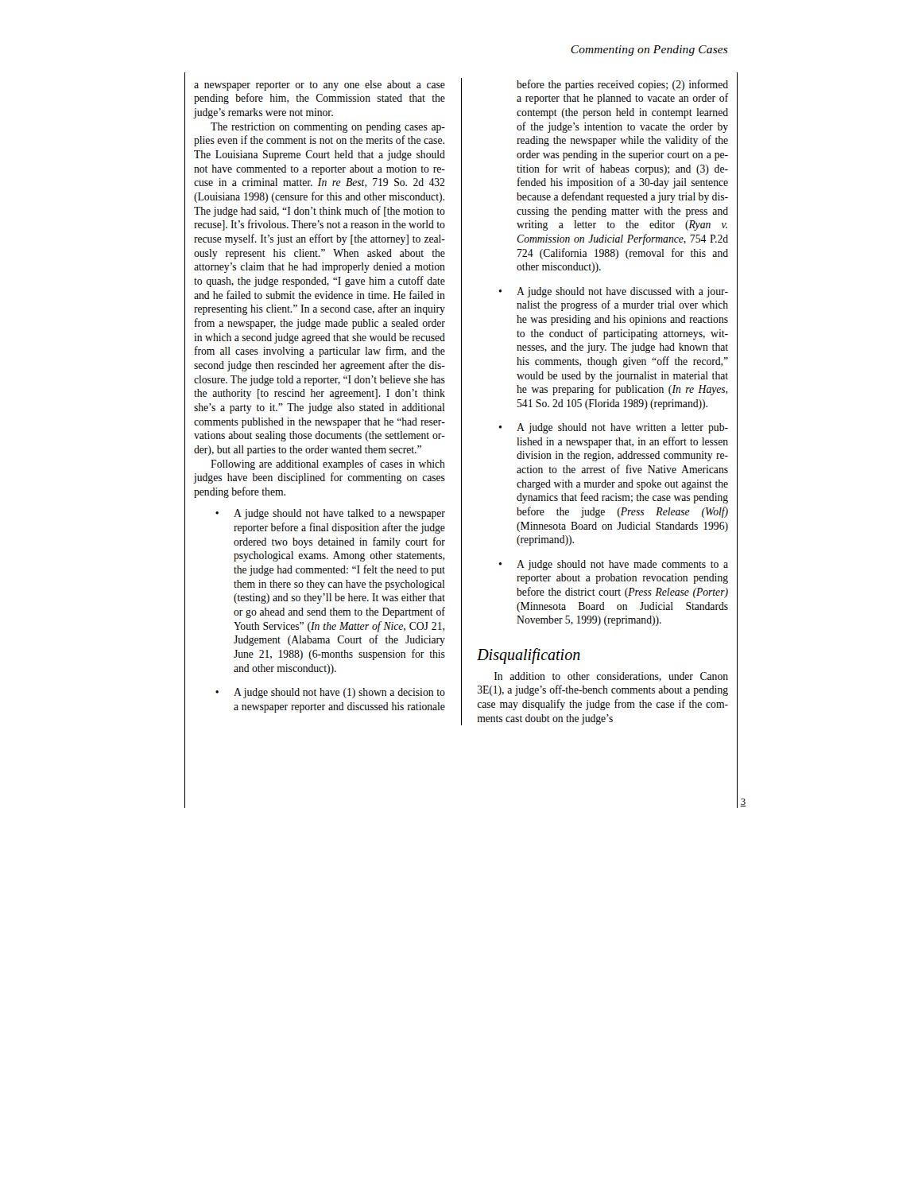Commenting on Pending Cases
a newspaper reporter or to any one else about a case pending before him, the Commission stated that the judge’s remarks were not minor.
The restriction on commenting on pending cases applies even if the comment is not on the merits of the case. The Louisiana Supreme Court held that a judge should not have commented to a reporter about a motion to recuse in a criminal matter. In re Best, 719 So. 2d 432 (Louisiana 1998) (censure for this and other misconduct). The judge had said, “I don’t think much of [the motion to recuse]. It’s frivolous. There’s not a reason in the world to recuse myself. It’s just an effort by [the attorney] to zealously represent his client.” When asked about the attorney’s claim that he had improperly denied a motion to quash, the judge responded, “I gave him a cutoff date and he failed to submit the evidence in time. He failed in representing his client.” In a second case, after an inquiry from a newspaper, the judge made public a sealed order in which a second judge agreed that she would be recused from all cases involving a particular law firm, and the second judge then rescinded her agreement after the disclosure. The judge told a reporter, “I don’t believe she has the authority [to rescind her agreement]. I don’t think she’s a party to it.” The judge also stated in additional comments published in the newspaper that he “had reservations about sealing those documents (the settlement order), but all parties to the order wanted them secret.”
Following are additional examples of cases in which judges have been disciplined for commenting on cases pending before them.
A judge should not have talked to a newspaper reporter before a final disposition after the judge ordered two boys detained in family court for psychological exams. Among other statements, the judge had commented: “I felt the need to put them in there so they can have the psychological (testing) and so they’ll be here. It was either that or go ahead and send them to the Department of Youth Services” (In the Matter of Nice, COJ 21, Judgement (Alabama Court of the Judiciary June 21, 1988) (6-months suspension for this and other misconduct)).
A judge should not have (1) shown a decision to a newspaper reporter and discussed his rationale before the parties received copies; (2) informed a reporter that he planned to vacate an order of contempt (the person held in contempt learned of the judge’s intention to vacate the order by reading the newspaper while the validity of the order was pending in the superior court on a petition for writ of habeas corpus); and (3) defended his imposition of a 30-day jail sentence because a defendant requested a jury trial by discussing the pending matter with the press and writing a letter to the editor (Ryan v. Commission on Judicial Performance, 754 P.2d 724 (California 1988) (removal for this and other misconduct)).
A judge should not have discussed with a journalist the progress of a murder trial over which he was presiding and his opinions and reactions to the conduct of participating attorneys, witnesses, and the jury. The judge had known that his comments, though given “off the record,” would be used by the journalist in material that he was preparing for publication (In re Hayes, 541 So. 2d 105 (Florida 1989) (reprimand)).
A judge should not have written a letter published in a newspaper that, in an effort to lessen division in the region, addressed community reaction to the arrest of five Native Americans charged with a murder and spoke out against the dynamics that feed racism; the case was pending before the judge (Press Release (Wolf) (Minnesota Board on Judicial Standards 1996) (reprimand)).
A judge should not have made comments to a reporter about a probation revocation pending before the district court (Press Release (Porter) (Minnesota Board on Judicial Standards November 5, 1999) (reprimand)).
Disqualification
In addition to other considerations, under Canon 3E(1), a judge’s off-the-bench comments about a pending case may disqualify the judge from the case if the comments cast doubt on the judge’s
3